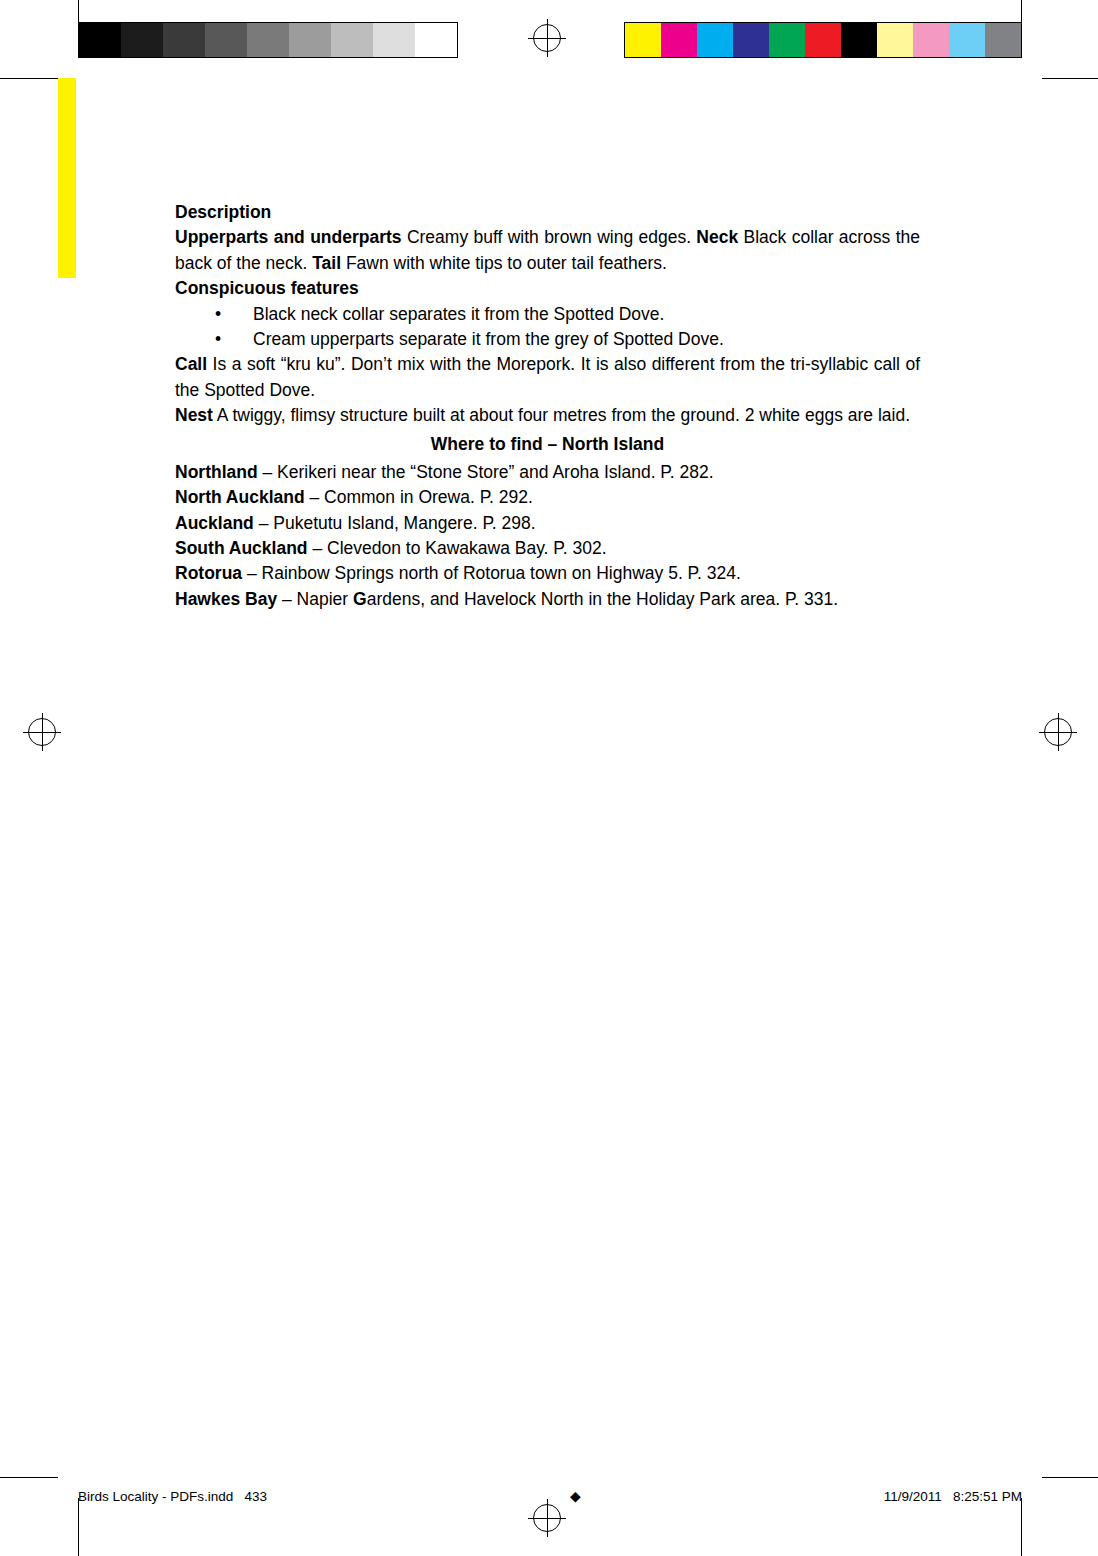Description
Upperparts and underparts Creamy buff with brown wing edges. Neck Black collar across the back of the neck. Tail Fawn with white tips to outer tail feathers.
Conspicuous features
Black neck collar separates it from the Spotted Dove.
Cream upperparts separate it from the grey of Spotted Dove.
Call Is a soft “kru ku”. Don’t mix with the Morepork. It is also different from the tri-syllabic call of the Spotted Dove.
Nest A twiggy, flimsy structure built at about four metres from the ground. 2 white eggs are laid.
Where to find – North Island
Northland – Kerikeri near the “Stone Store” and Aroha Island. P. 282.
North Auckland – Common in Orewa. P. 292.
Auckland – Puketutu Island, Mangere. P. 298.
South Auckland – Clevedon to Kawakawa Bay. P. 302.
Rotorua – Rainbow Springs north of Rotorua town on Highway 5. P. 324.
Hawkes Bay – Napier Gardens, and Havelock North in the Holiday Park area. P. 331.
Birds Locality - PDFs.indd 433 ◆ 11/9/2011 8:25:51 PM